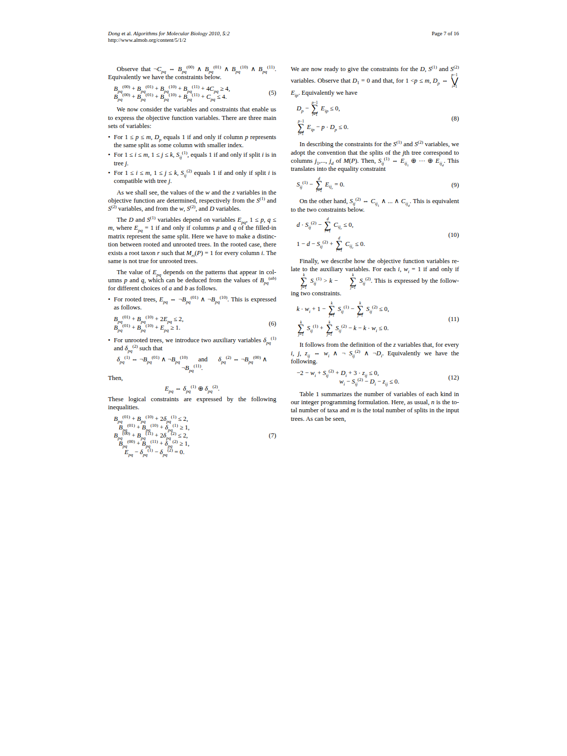Dong et al. Algorithms for Molecular Biology 2010, 5:2 http://www.almob.org/content/5/1/2 Page 7 of 16
Observe that ¬Cpq ⇔ Bpq(00) ∧ Bpq(01) ∧ Bpq(10) ∧ Bpq(11). Equivalently we have the constraints below.
Bpq(00) + Bpq(01) + Bpq(10) + Bpq(11) + 4Cpq ≥ 4, Bpq(00) + Bpq(01) + Bpq(10) + Bpq(11) + Cpq ≤ 4. (5)
We now consider the variables and constraints that enable us to express the objective function variables. There are three main sets of variables:
For 1 ≤ p ≤ m, Dp equals 1 if and only if column p represents the same split as some column with smaller index.
For 1 ≤ i ≤ m, 1 ≤ j ≤ k, Sij(1), equals 1 if and only if split i is in tree j.
For 1 ≤ i ≤ m, 1 ≤ j ≤ k, Sij(2) equals 1 if and only if split i is compatible with tree j.
As we shall see, the values of the w and the z variables in the objective function are determined, respectively from the S(1) and S(2) variables, and from the w, S(2), and D variables.
The D and S(1) variables depend on variables Epq, 1 ≤ p, q ≤ m, where Epq = 1 if and only if columns p and q of the filled-in matrix represent the same split. Here we have to make a distinction between rooted and unrooted trees. In the rooted case, there exists a root taxon r such that Mri(P) = 1 for every column i. The same is not true for unrooted trees.
The value of Epq depends on the patterns that appear in columns p and q, which can be deduced from the values of Bpq(ab) for different choices of a and b as follows.
For rooted trees, Epq ⇔ ¬Bpq(01) ∧ ¬Bpq(10). This is expressed as follows.
Bpq(01) + Bpq(10) + 2Epq ≤ 2, Bpq(01) + Bpq(10) + Epq ≥ 1. (6)
For unrooted trees, we introduce two auxiliary variables δpq(1) and δpq(2) such that
δpq(1) ⇔ ¬Bpq(01) ∧ ¬Bpq(10) and δpq(2) ⇔ ¬Bpq(00) ∧ ¬Bpq(11).
Then,
Epq ⇔ δpq(1) ⊕ δpq(2).
These logical constraints are expressed by the following inequalities.
Bpq(01) + Bpq(10) + 2δpq(1) ≤ 2, Bpq(01) + Bpq(10) + δpq(1) ≥ 1, Bpq(00) + Bpq(11) + 2δpq(2) ≤ 2, Bpq(00) + Bpq(11) + δpq(2) ≥ 1, Epq − δpq(1) − δpq(2) = 0. (7)
We are now ready to give the constraints for the D, S(1) and S(2) variables. Observe that D1 = 0 and that, for 1 <p ≤ m, Dp ⇔ p−1⋁i=1 Eip. Equivalently we have
Dp − p−1∑i=1 Eip ≤ 0, p−1∑i=1 Eip − p · Dp ≤ 0. (8)
In describing the constraints for the S(1) and S(2) variables, we adopt the convention that the splits of the jth tree correspond to columns j1,..., jd of M(P). Then, Sij(1) ⇔ Eij1 ⊕ ··· ⊕ Eijd. This translates into the equality constraint
Sij(1) − d∑r=1 Eijr = 0. (9)
On the other hand, Sij(2) ⇔ Cij1 ∧ ... ∧ Cijd. This is equivalent to the two constraints below.
d · Sij(2) − d∑r=1 Cijr ≤ 0, 1 − d − Sij(2) + d∑r=1 Cijr ≤ 0. (10)
Finally, we describe how the objective function variables relate to the auxiliary variables. For each i, wi = 1 if and only if k∑j=1 Sij(1) > k − k∑j=1 Sij(2). This is expressed by the following two constraints.
k · wi + 1 − k∑j=1 Sij(1) − k∑j=1 Sij(2) ≤ 0, k∑j=1 Sij(1) + k∑j=1 Sij(2) − k − k · wi ≤ 0. (11)
It follows from the definition of the z variables that, for every i, j, zij ⇔ wi ∧ ¬ Sij(2) ∧ ¬Di. Equivalently we have the following.
−2 − wi + Sij(2) + Di + 3 · zij ≤ 0, wi − Sij(2) − Di − zij ≤ 0. (12)
Table 1 summarizes the number of variables of each kind in our integer programming formulation. Here, as usual, n is the total number of taxa and m is the total number of splits in the input trees. As can be seen,